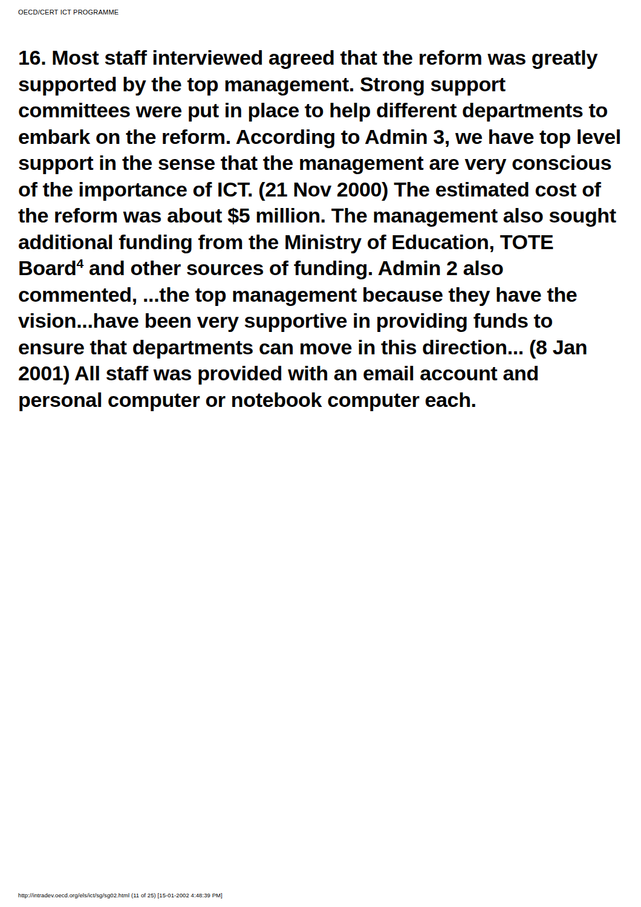OECD/CERT ICT PROGRAMME
16. Most staff interviewed agreed that the reform was greatly supported by the top management. Strong support committees were put in place to help different departments to embark on the reform. According to Admin 3, we have top level support in the sense that the management are very conscious of the importance of ICT. (21 Nov 2000) The estimated cost of the reform was about $5 million. The management also sought additional funding from the Ministry of Education, TOTE Board4 and other sources of funding. Admin 2 also commented, ...the top management because they have the vision...have been very supportive in providing funds to ensure that departments can move in this direction... (8 Jan 2001) All staff was provided with an email account and personal computer or notebook computer each.
http://intradev.oecd.org/els/ict/sg/sg02.html (11 of 25) [15-01-2002 4:48:39 PM]